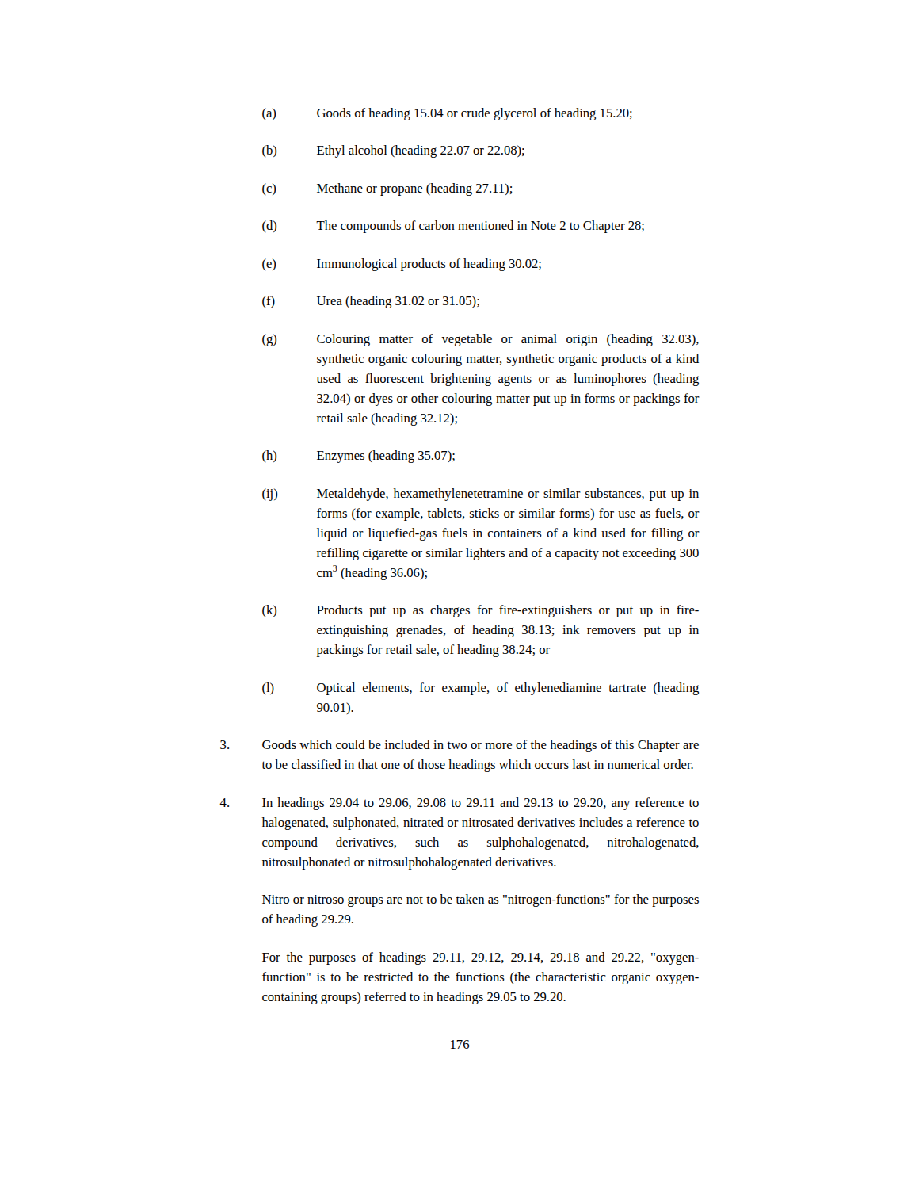(a)
Goods of heading 15.04 or crude glycerol of heading 15.20;
(b)
Ethyl alcohol (heading 22.07 or 22.08);
(c)
Methane or propane (heading 27.11);
(d)
The compounds of carbon mentioned in Note 2 to Chapter 28;
(e)
Immunological products of heading 30.02;
(f)
Urea (heading 31.02 or 31.05);
(g)
Colouring matter of vegetable or animal origin (heading 32.03), synthetic organic colouring matter, synthetic organic products of a kind used as fluorescent brightening agents or as luminophores (heading 32.04) or dyes or other colouring matter put up in forms or packings for retail sale (heading 32.12);
(h)
Enzymes (heading 35.07);
(ij)
Metaldehyde, hexamethylenetetramine or similar substances, put up in forms (for example, tablets, sticks or similar forms) for use as fuels, or liquid or liquefied-gas fuels in containers of a kind used for filling or refilling cigarette or similar lighters and of a capacity not exceeding 300 cm3 (heading 36.06);
(k)
Products put up as charges for fire-extinguishers or put up in fire-extinguishing grenades, of heading 38.13; ink removers put up in packings for retail sale, of heading 38.24; or
(l)
Optical elements, for example, of ethylenediamine tartrate (heading 90.01).
3.
Goods which could be included in two or more of the headings of this Chapter are to be classified in that one of those headings which occurs last in numerical order.
4.
In headings 29.04 to 29.06, 29.08 to 29.11 and 29.13 to 29.20, any reference to halogenated, sulphonated, nitrated or nitrosated derivatives includes a reference to compound derivatives, such as sulphohalogenated, nitrohalogenated, nitrosulphonated or nitrosulphohalogenated derivatives.
Nitro or nitroso groups are not to be taken as "nitrogen-functions" for the purposes of heading 29.29.
For the purposes of headings 29.11, 29.12, 29.14, 29.18 and 29.22, "oxygen-function" is to be restricted to the functions (the characteristic organic oxygen-containing groups) referred to in headings 29.05 to 29.20.
176